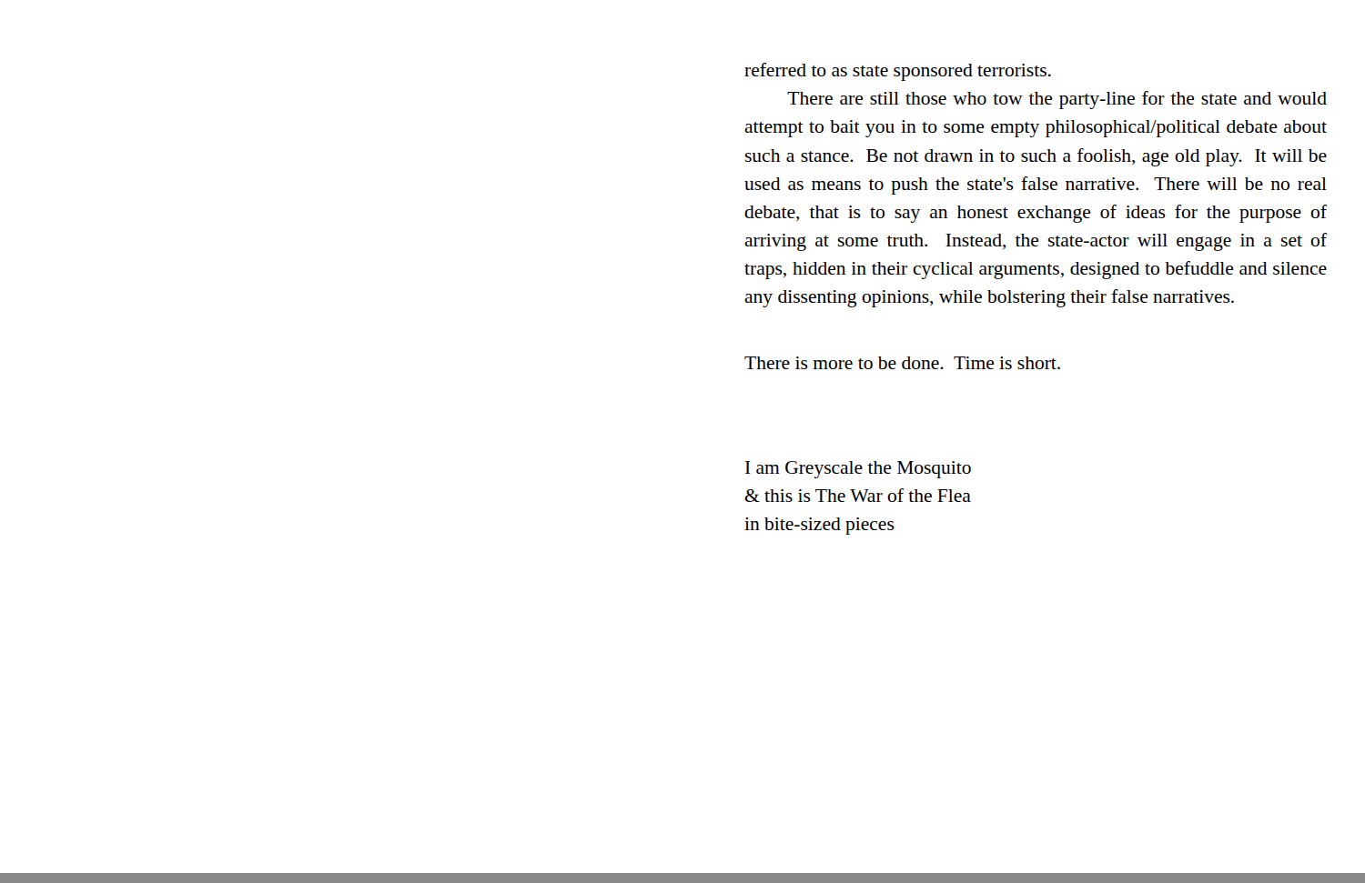referred to as state sponsored terrorists.
There are still those who tow the party-line for the state and would attempt to bait you in to some empty philosophical/political debate about such a stance. Be not drawn in to such a foolish, age old play. It will be used as means to push the state's false narrative. There will be no real debate, that is to say an honest exchange of ideas for the purpose of arriving at some truth. Instead, the state-actor will engage in a set of traps, hidden in their cyclical arguments, designed to befuddle and silence any dissenting opinions, while bolstering their false narratives.
There is more to be done. Time is short.
I am Greyscale the Mosquito
& this is The War of the Flea
in bite-sized pieces